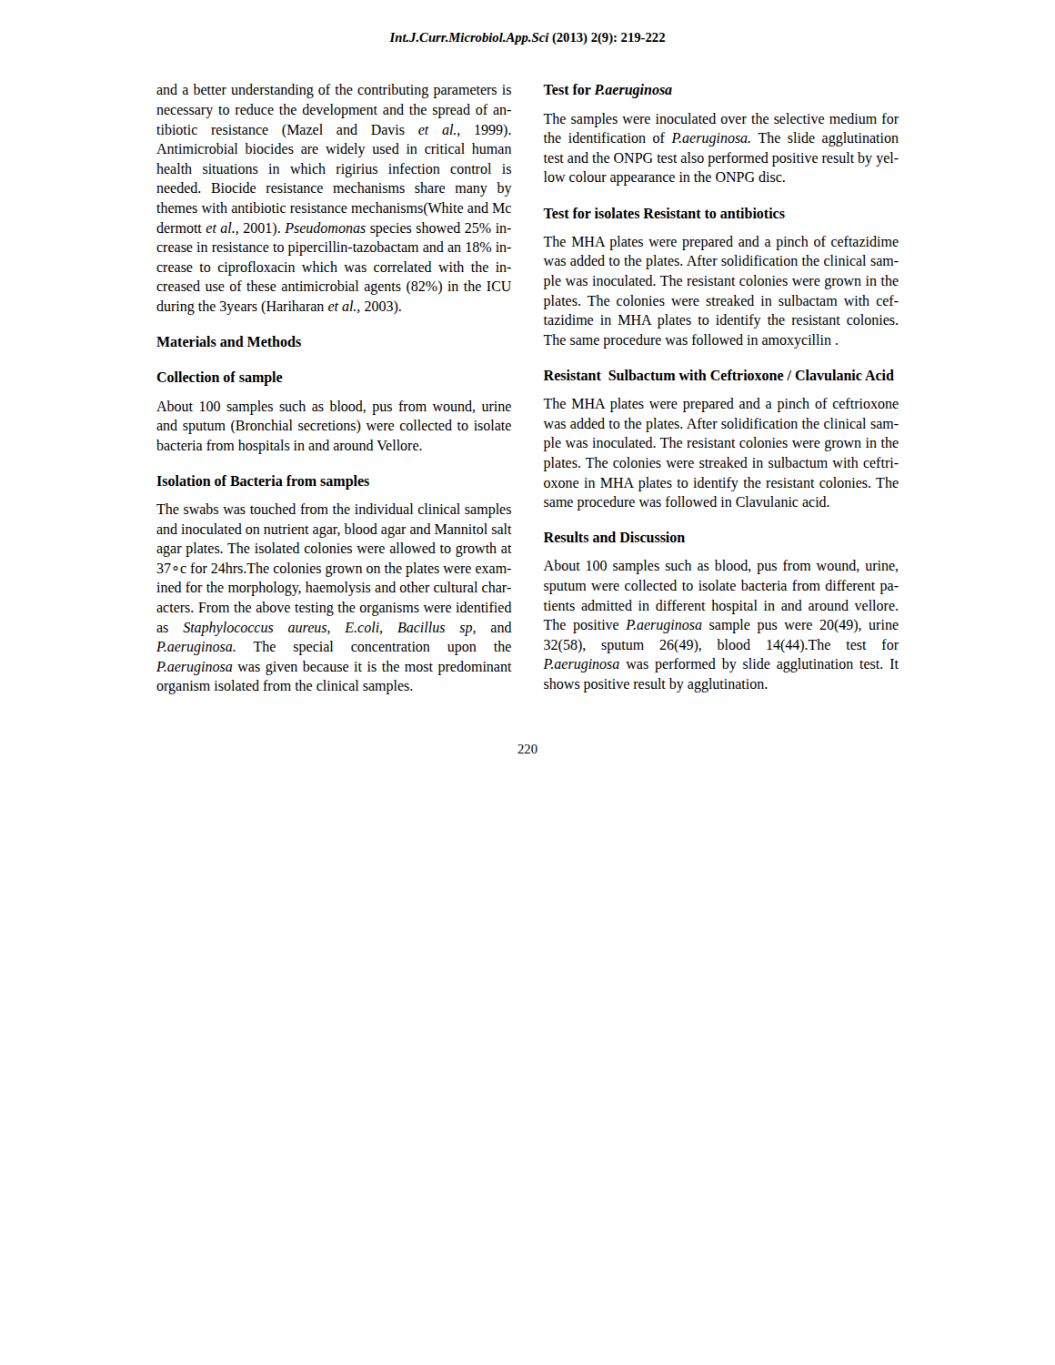Int.J.Curr.Microbiol.App.Sci (2013) 2(9): 219-222
and a better understanding of the contributing parameters is necessary to reduce the development and the spread of antibiotic resistance (Mazel and Davis et al., 1999). Antimicrobial biocides are widely used in critical human health situations in which rigirius infection control is needed. Biocide resistance mechanisms share many by themes with antibiotic resistance mechanisms(White and Mc dermott et al., 2001). Pseudomonas species showed 25% increase in resistance to pipercillin-tazobactam and an 18% increase to ciprofloxacin which was correlated with the increased use of these antimicrobial agents (82%) in the ICU during the 3years (Hariharan et al., 2003).
Materials and Methods
Collection of sample
About 100 samples such as blood, pus from wound, urine and sputum (Bronchial secretions) were collected to isolate bacteria from hospitals in and around Vellore.
Isolation of Bacteria from samples
The swabs was touched from the individual clinical samples and inoculated on nutrient agar, blood agar and Mannitol salt agar plates. The isolated colonies were allowed to growth at 37∘c for 24hrs.The colonies grown on the plates were examined for the morphology, haemolysis and other cultural characters. From the above testing the organisms were identified as Staphylococcus aureus, E.coli, Bacillus sp, and P.aeruginosa. The special concentration upon the P.aeruginosa was given because it is the most predominant organism isolated from the clinical samples.
Test for P.aeruginosa
The samples were inoculated over the selective medium for the identification of P.aeruginosa. The slide agglutination test and the ONPG test also performed positive result by yellow colour appearance in the ONPG disc.
Test for isolates Resistant to antibiotics
The MHA plates were prepared and a pinch of ceftazidime was added to the plates. After solidification the clinical sample was inoculated. The resistant colonies were grown in the plates. The colonies were streaked in sulbactam with ceftazidime in MHA plates to identify the resistant colonies. The same procedure was followed in amoxycillin .
Resistant Sulbactum with Ceftrioxone / Clavulanic Acid
The MHA plates were prepared and a pinch of ceftrioxone was added to the plates. After solidification the clinical sample was inoculated. The resistant colonies were grown in the plates. The colonies were streaked in sulbactum with ceftrioxone in MHA plates to identify the resistant colonies. The same procedure was followed in Clavulanic acid.
Results and Discussion
About 100 samples such as blood, pus from wound, urine, sputum were collected to isolate bacteria from different patients admitted in different hospital in and around vellore. The positive P.aeruginosa sample pus were 20(49), urine 32(58), sputum 26(49), blood 14(44).The test for P.aeruginosa was performed by slide agglutination test. It shows positive result by agglutination.
220